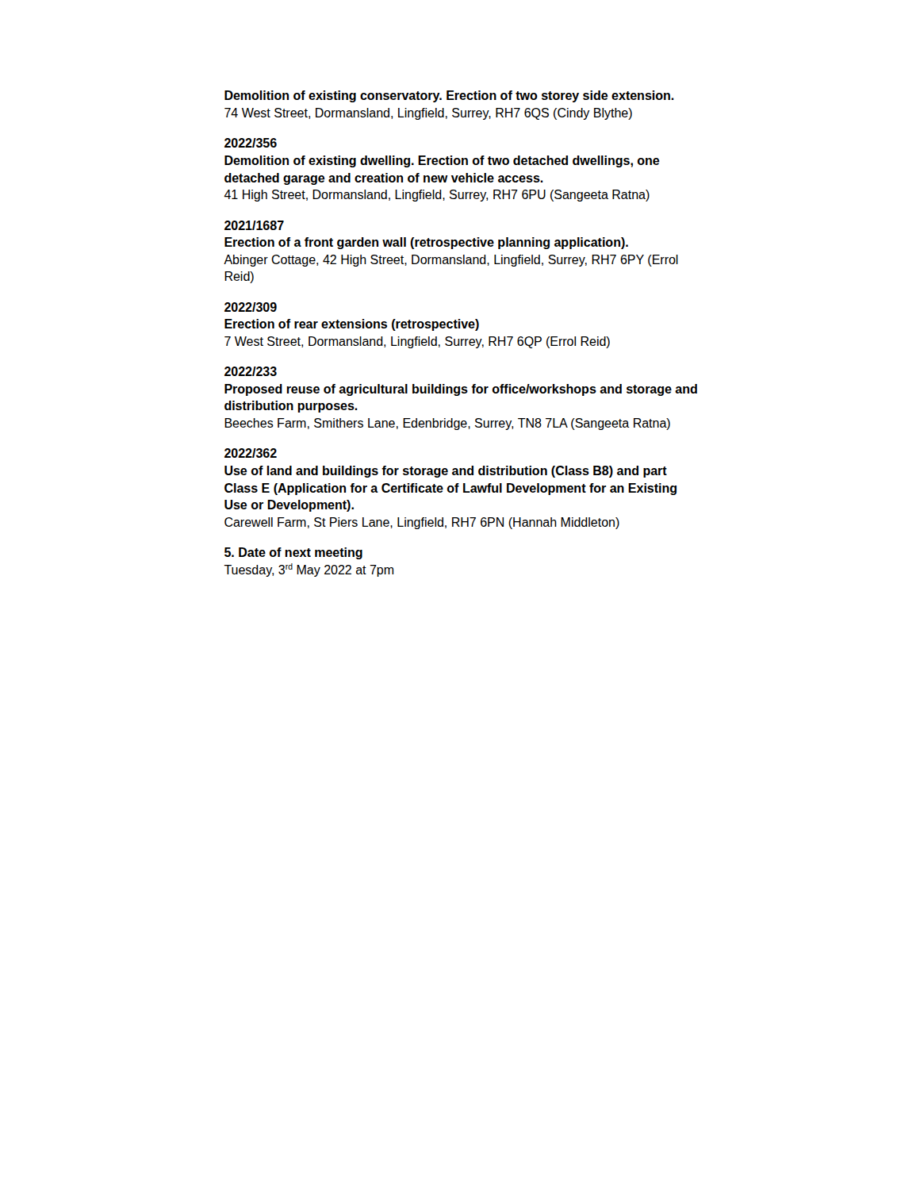Demolition of existing conservatory. Erection of two storey side extension.
74 West Street, Dormansland, Lingfield, Surrey, RH7 6QS (Cindy Blythe)
2022/356
Demolition of existing dwelling. Erection of two detached dwellings, one detached garage and creation of new vehicle access.
41 High Street, Dormansland, Lingfield, Surrey, RH7 6PU (Sangeeta Ratna)
2021/1687
Erection of a front garden wall (retrospective planning application).
Abinger Cottage, 42 High Street, Dormansland, Lingfield, Surrey, RH7 6PY (Errol Reid)
2022/309
Erection of rear extensions (retrospective)
7 West Street, Dormansland, Lingfield, Surrey, RH7 6QP (Errol Reid)
2022/233
Proposed reuse of agricultural buildings for office/workshops and storage and distribution purposes.
Beeches Farm, Smithers Lane, Edenbridge, Surrey, TN8 7LA (Sangeeta Ratna)
2022/362
Use of land and buildings for storage and distribution (Class B8) and part Class E (Application for a Certificate of Lawful Development for an Existing Use or Development).
Carewell Farm, St Piers Lane, Lingfield, RH7 6PN (Hannah Middleton)
5. Date of next meeting
Tuesday, 3rd May 2022 at 7pm